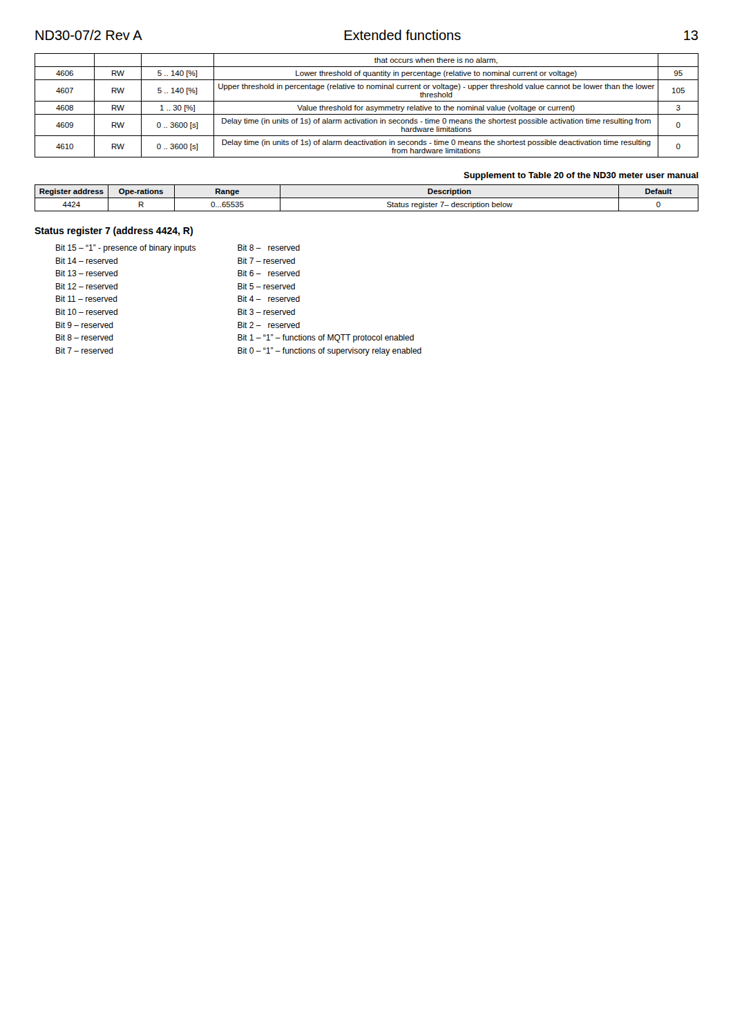ND30-07/2 Rev A
Extended functions
13
| | | | that occurs when there is no alarm, | |
| 4606 | RW | 5 .. 140 [%] | Lower threshold of quantity in percentage (relative to nominal current or voltage) | 95 |
| 4607 | RW | 5 .. 140 [%] | Upper threshold in percentage (relative to nominal current or voltage) - upper threshold value cannot be lower than the lower threshold | 105 |
| 4608 | RW | 1 .. 30 [%] | Value threshold for asymmetry relative to the nominal value (voltage or current) | 3 |
| 4609 | RW | 0 .. 3600 [s] | Delay time (in units of 1s) of alarm activation in seconds - time 0 means the shortest possible activation time resulting from hardware limitations | 0 |
| 4610 | RW | 0 .. 3600 [s] | Delay time (in units of 1s) of alarm deactivation in seconds - time 0 means the shortest possible deactivation time resulting from hardware limitations | 0 |
Supplement to Table 20 of the ND30 meter user manual
| Register address | Ope-rations | Range | Description | Default |
| --- | --- | --- | --- | --- |
| 4424 | R | 0...65535 | Status register 7– description below | 0 |
Status register 7 (address 4424, R)
Bit 15 – “1” - presence of binary inputs
Bit 14 – reserved
Bit 13 – reserved
Bit 12 – reserved
Bit 11 – reserved
Bit 10 – reserved
Bit 9 – reserved
Bit 8 – reserved
Bit 7 – reserved
Bit 8 – reserved
Bit 7 – reserved
Bit 6 – reserved
Bit 5 – reserved
Bit 4 – reserved
Bit 3 – reserved
Bit 2 – reserved
Bit 1 – “1” – functions of MQTT protocol enabled
Bit 0 – “1” – functions of supervisory relay enabled